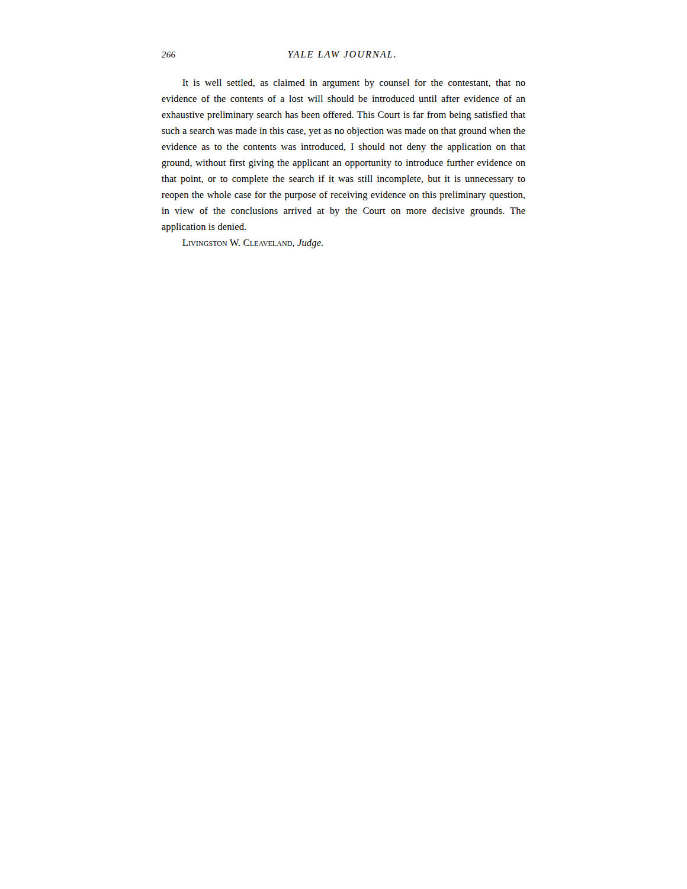266
YALE LAW JOURNAL.
It is well settled, as claimed in argument by counsel for the contestant, that no evidence of the contents of a lost will should be introduced until after evidence of an exhaustive preliminary search has been offered. This Court is far from being satisfied that such a search was made in this case, yet as no objection was made on that ground when the evidence as to the contents was introduced, I should not deny the application on that ground, without first giving the applicant an opportunity to introduce further evidence on that point, or to complete the search if it was still incomplete, but it is unnecessary to reopen the whole case for the purpose of receiving evidence on this preliminary question, in view of the conclusions arrived at by the Court on more decisive grounds. The application is denied.
Livingston W. Cleaveland, Judge.